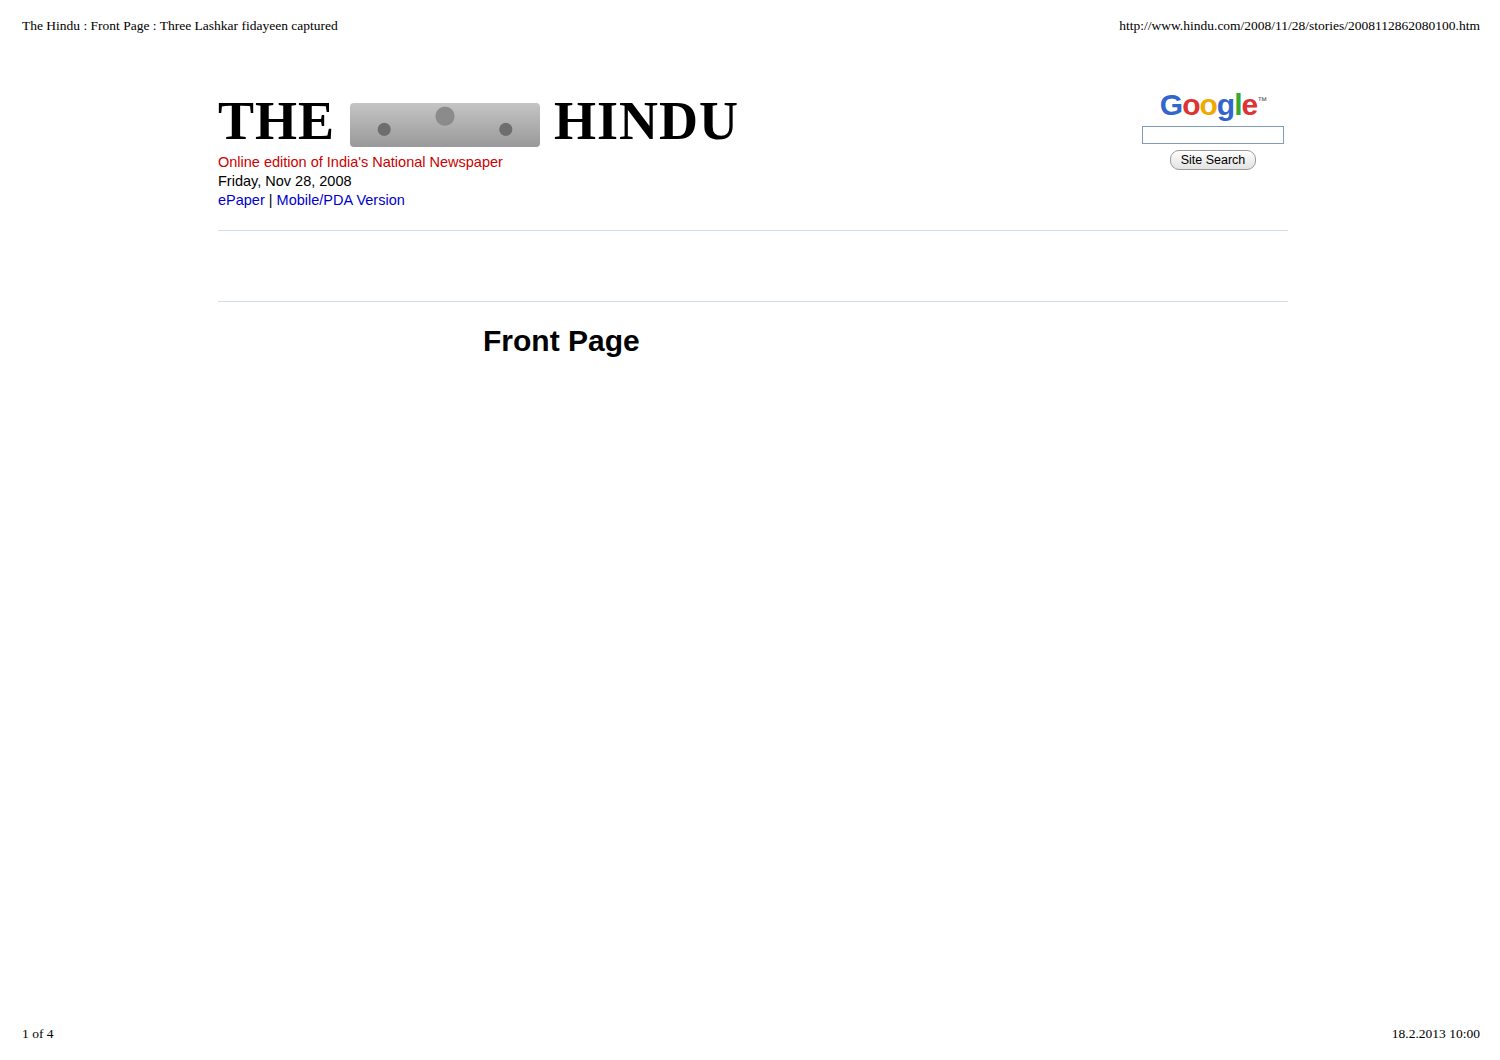The Hindu : Front Page : Three Lashkar fidayeen captured
http://www.hindu.com/2008/11/28/stories/2008112862080100.htm
THE HINDU
Google™
Site Search
Online edition of India's National Newspaper
Friday, Nov 28, 2008
ePaper | Mobile/PDA Version
Front Page
1 of 4
18.2.2013 10:00